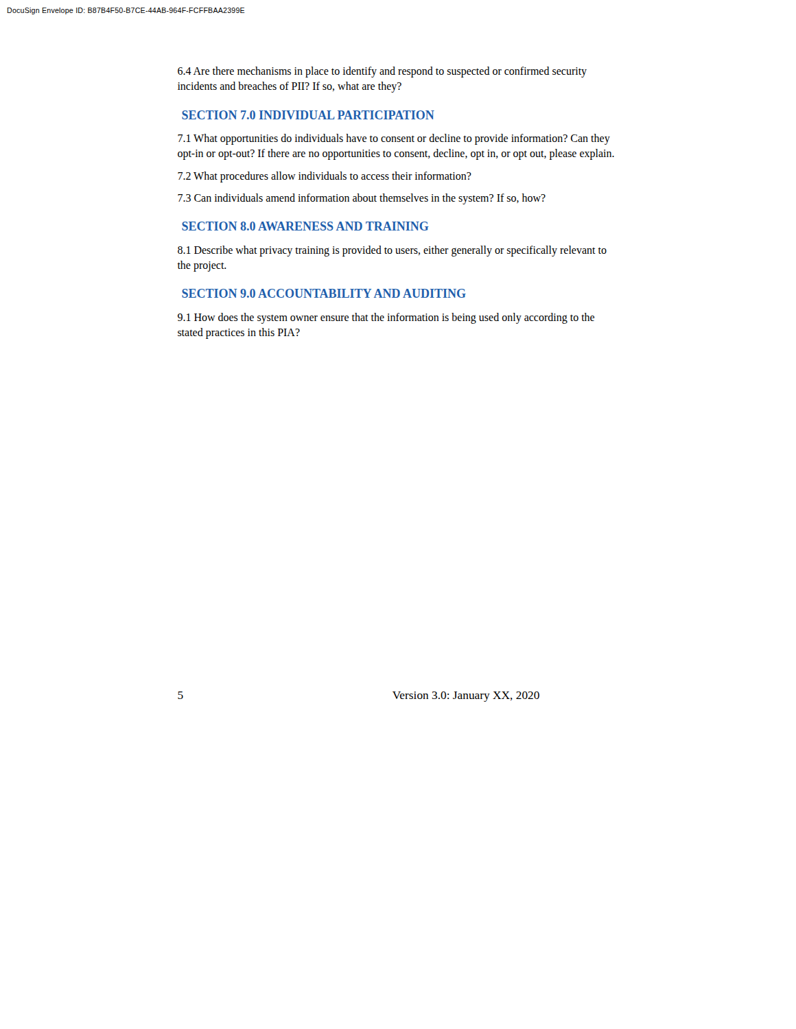DocuSign Envelope ID: B87B4F50-B7CE-44AB-964F-FCFFBAA2399E
6.4 Are there mechanisms in place to identify and respond to suspected or confirmed security incidents and breaches of PII? If so, what are they?
SECTION 7.0 INDIVIDUAL PARTICIPATION
7.1 What opportunities do individuals have to consent or decline to provide information? Can they opt-in or opt-out? If there are no opportunities to consent, decline, opt in, or opt out, please explain.
7.2 What procedures allow individuals to access their information?
7.3 Can individuals amend information about themselves in the system? If so, how?
SECTION 8.0 AWARENESS AND TRAINING
8.1 Describe what privacy training is provided to users, either generally or specifically relevant to the project.
SECTION 9.0 ACCOUNTABILITY AND AUDITING
9.1 How does the system owner ensure that the information is being used only according to the stated practices in this PIA?
5
Version 3.0: January XX, 2020